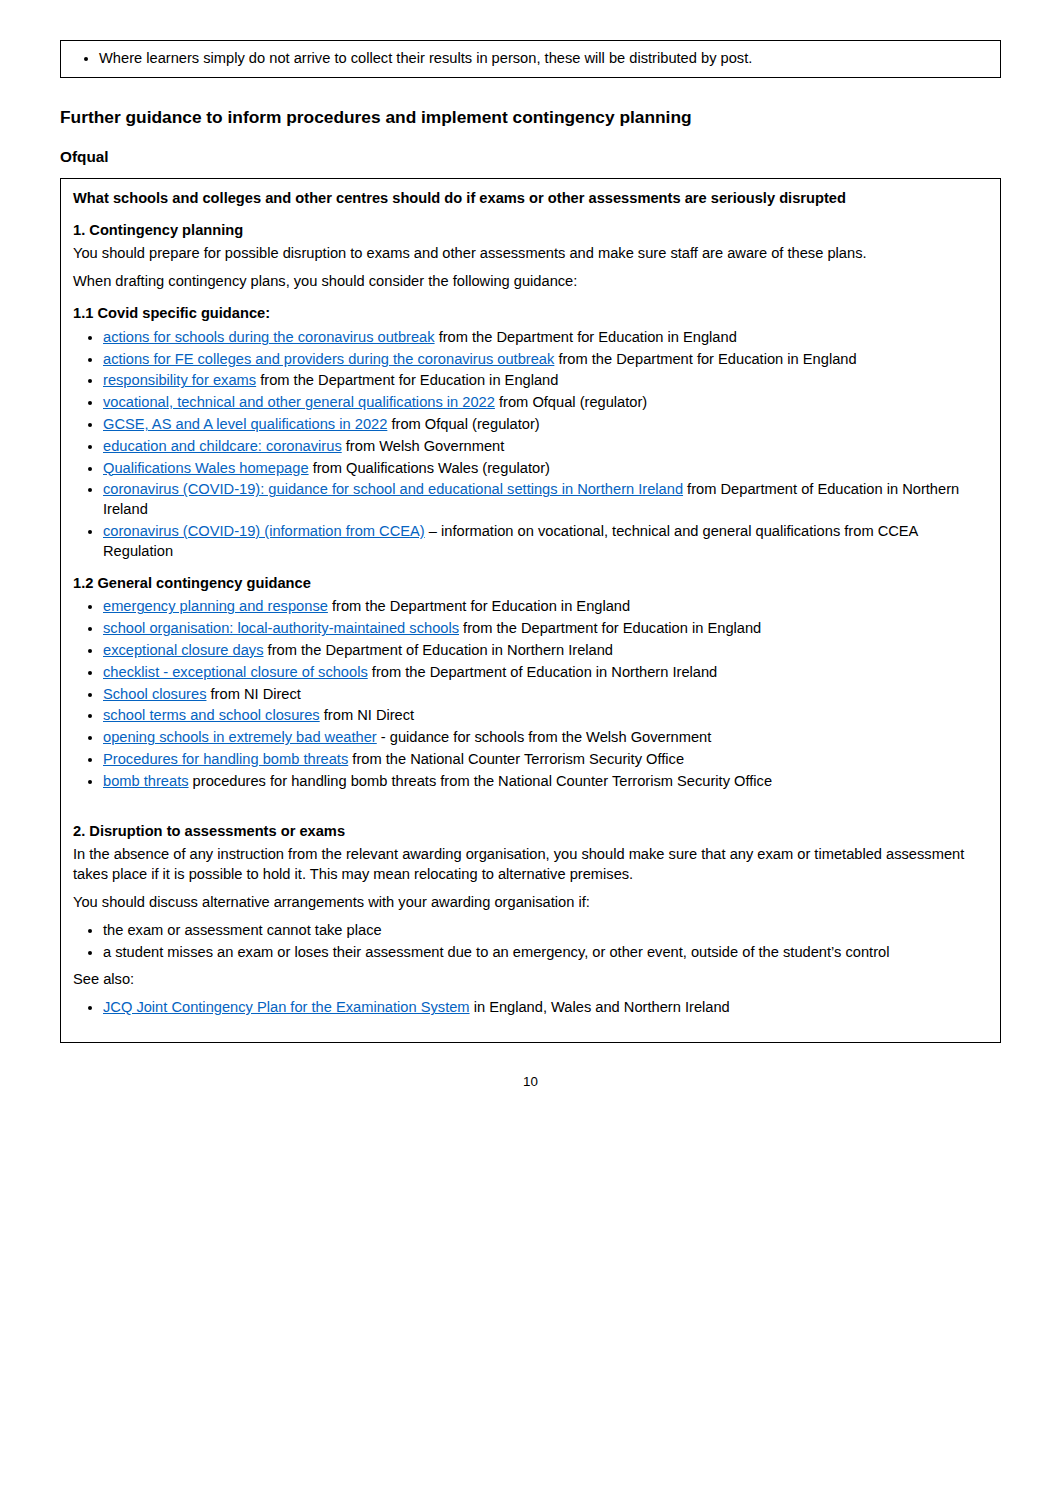Where learners simply do not arrive to collect their results in person, these will be distributed by post.
Further guidance to inform procedures and implement contingency planning
Ofqual
What schools and colleges and other centres should do if exams or other assessments are seriously disrupted
1. Contingency planning
You should prepare for possible disruption to exams and other assessments and make sure staff are aware of these plans.
When drafting contingency plans, you should consider the following guidance:
1.1 Covid specific guidance:
actions for schools during the coronavirus outbreak from the Department for Education in England
actions for FE colleges and providers during the coronavirus outbreak from the Department for Education in England
responsibility for exams from the Department for Education in England
vocational, technical and other general qualifications in 2022 from Ofqual (regulator)
GCSE, AS and A level qualifications in 2022 from Ofqual (regulator)
education and childcare: coronavirus from Welsh Government
Qualifications Wales homepage from Qualifications Wales (regulator)
coronavirus (COVID-19): guidance for school and educational settings in Northern Ireland from Department of Education in Northern Ireland
coronavirus (COVID-19) (information from CCEA) – information on vocational, technical and general qualifications from CCEA Regulation
1.2 General contingency guidance
emergency planning and response from the Department for Education in England
school organisation: local-authority-maintained schools from the Department for Education in England
exceptional closure days from the Department of Education in Northern Ireland
checklist - exceptional closure of schools from the Department of Education in Northern Ireland
School closures from NI Direct
school terms and school closures from NI Direct
opening schools in extremely bad weather - guidance for schools from the Welsh Government
Procedures for handling bomb threats from the National Counter Terrorism Security Office
bomb threats procedures for handling bomb threats from the National Counter Terrorism Security Office
2. Disruption to assessments or exams
In the absence of any instruction from the relevant awarding organisation, you should make sure that any exam or timetabled assessment takes place if it is possible to hold it. This may mean relocating to alternative premises.
You should discuss alternative arrangements with your awarding organisation if:
the exam or assessment cannot take place
a student misses an exam or loses their assessment due to an emergency, or other event, outside of the student’s control
See also:
JCQ Joint Contingency Plan for the Examination System in England, Wales and Northern Ireland
10